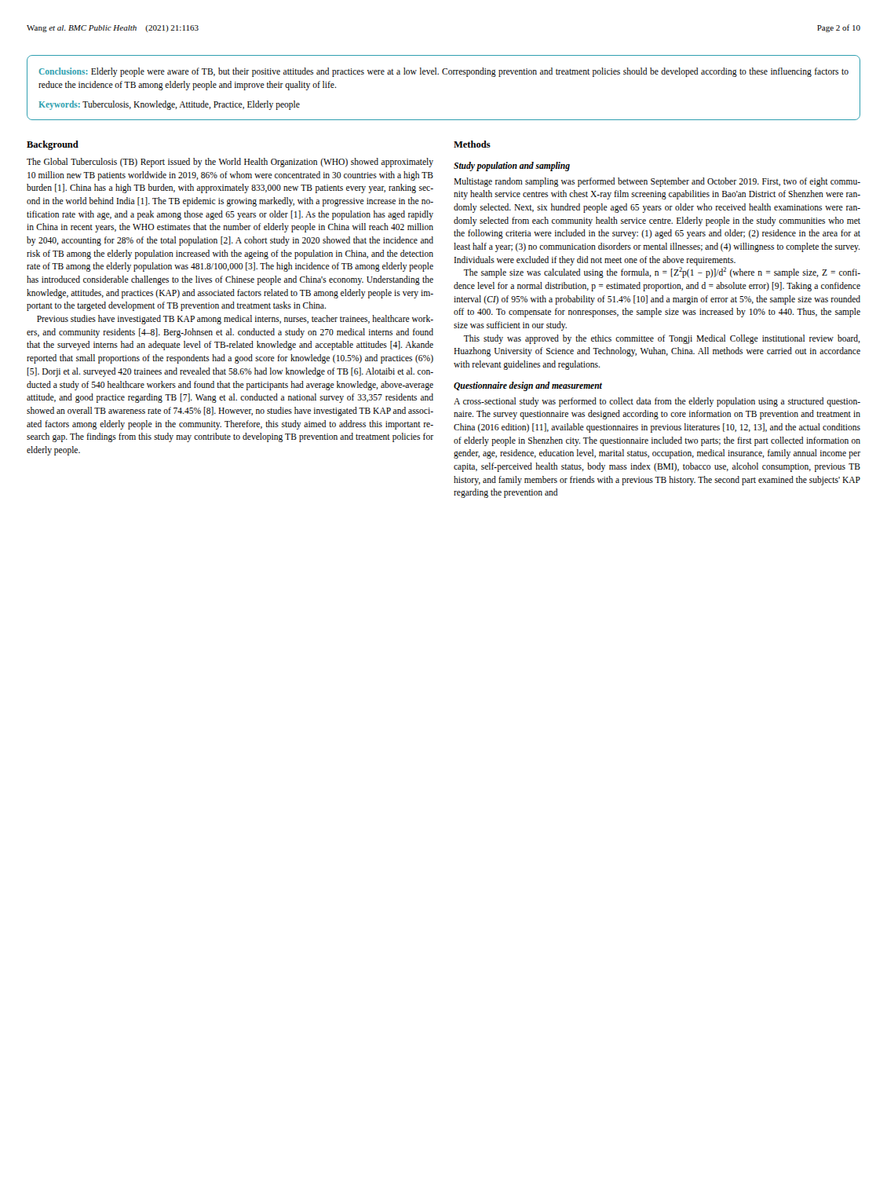Wang et al. BMC Public Health (2021) 21:1163
Page 2 of 10
Conclusions: Elderly people were aware of TB, but their positive attitudes and practices were at a low level. Corresponding prevention and treatment policies should be developed according to these influencing factors to reduce the incidence of TB among elderly people and improve their quality of life.
Keywords: Tuberculosis, Knowledge, Attitude, Practice, Elderly people
Background
The Global Tuberculosis (TB) Report issued by the World Health Organization (WHO) showed approximately 10 million new TB patients worldwide in 2019, 86% of whom were concentrated in 30 countries with a high TB burden [1]. China has a high TB burden, with approximately 833,000 new TB patients every year, ranking second in the world behind India [1]. The TB epidemic is growing markedly, with a progressive increase in the notification rate with age, and a peak among those aged 65 years or older [1]. As the population has aged rapidly in China in recent years, the WHO estimates that the number of elderly people in China will reach 402 million by 2040, accounting for 28% of the total population [2]. A cohort study in 2020 showed that the incidence and risk of TB among the elderly population increased with the ageing of the population in China, and the detection rate of TB among the elderly population was 481.8/100,000 [3]. The high incidence of TB among elderly people has introduced considerable challenges to the lives of Chinese people and China's economy. Understanding the knowledge, attitudes, and practices (KAP) and associated factors related to TB among elderly people is very important to the targeted development of TB prevention and treatment tasks in China.
Previous studies have investigated TB KAP among medical interns, nurses, teacher trainees, healthcare workers, and community residents [4–8]. Berg-Johnsen et al. conducted a study on 270 medical interns and found that the surveyed interns had an adequate level of TB-related knowledge and acceptable attitudes [4]. Akande reported that small proportions of the respondents had a good score for knowledge (10.5%) and practices (6%) [5]. Dorji et al. surveyed 420 trainees and revealed that 58.6% had low knowledge of TB [6]. Alotaibi et al. conducted a study of 540 healthcare workers and found that the participants had average knowledge, above-average attitude, and good practice regarding TB [7]. Wang et al. conducted a national survey of 33,357 residents and showed an overall TB awareness rate of 74.45% [8]. However, no studies have investigated TB KAP and associated factors among elderly people in the community. Therefore, this study aimed to address this important research gap. The findings from this study may contribute to developing TB prevention and treatment policies for elderly people.
Methods
Study population and sampling
Multistage random sampling was performed between September and October 2019. First, two of eight community health service centres with chest X-ray film screening capabilities in Bao'an District of Shenzhen were randomly selected. Next, six hundred people aged 65 years or older who received health examinations were randomly selected from each community health service centre. Elderly people in the study communities who met the following criteria were included in the survey: (1) aged 65 years and older; (2) residence in the area for at least half a year; (3) no communication disorders or mental illnesses; and (4) willingness to complete the survey. Individuals were excluded if they did not meet one of the above requirements.
The sample size was calculated using the formula, n = [Z2p(1 − p)]/d2 (where n = sample size, Z = confidence level for a normal distribution, p = estimated proportion, and d = absolute error) [9]. Taking a confidence interval (CI) of 95% with a probability of 51.4% [10] and a margin of error at 5%, the sample size was rounded off to 400. To compensate for nonresponses, the sample size was increased by 10% to 440. Thus, the sample size was sufficient in our study.
This study was approved by the ethics committee of Tongji Medical College institutional review board, Huazhong University of Science and Technology, Wuhan, China. All methods were carried out in accordance with relevant guidelines and regulations.
Questionnaire design and measurement
A cross-sectional study was performed to collect data from the elderly population using a structured questionnaire. The survey questionnaire was designed according to core information on TB prevention and treatment in China (2016 edition) [11], available questionnaires in previous literatures [10, 12, 13], and the actual conditions of elderly people in Shenzhen city. The questionnaire included two parts; the first part collected information on gender, age, residence, education level, marital status, occupation, medical insurance, family annual income per capita, self-perceived health status, body mass index (BMI), tobacco use, alcohol consumption, previous TB history, and family members or friends with a previous TB history. The second part examined the subjects' KAP regarding the prevention and